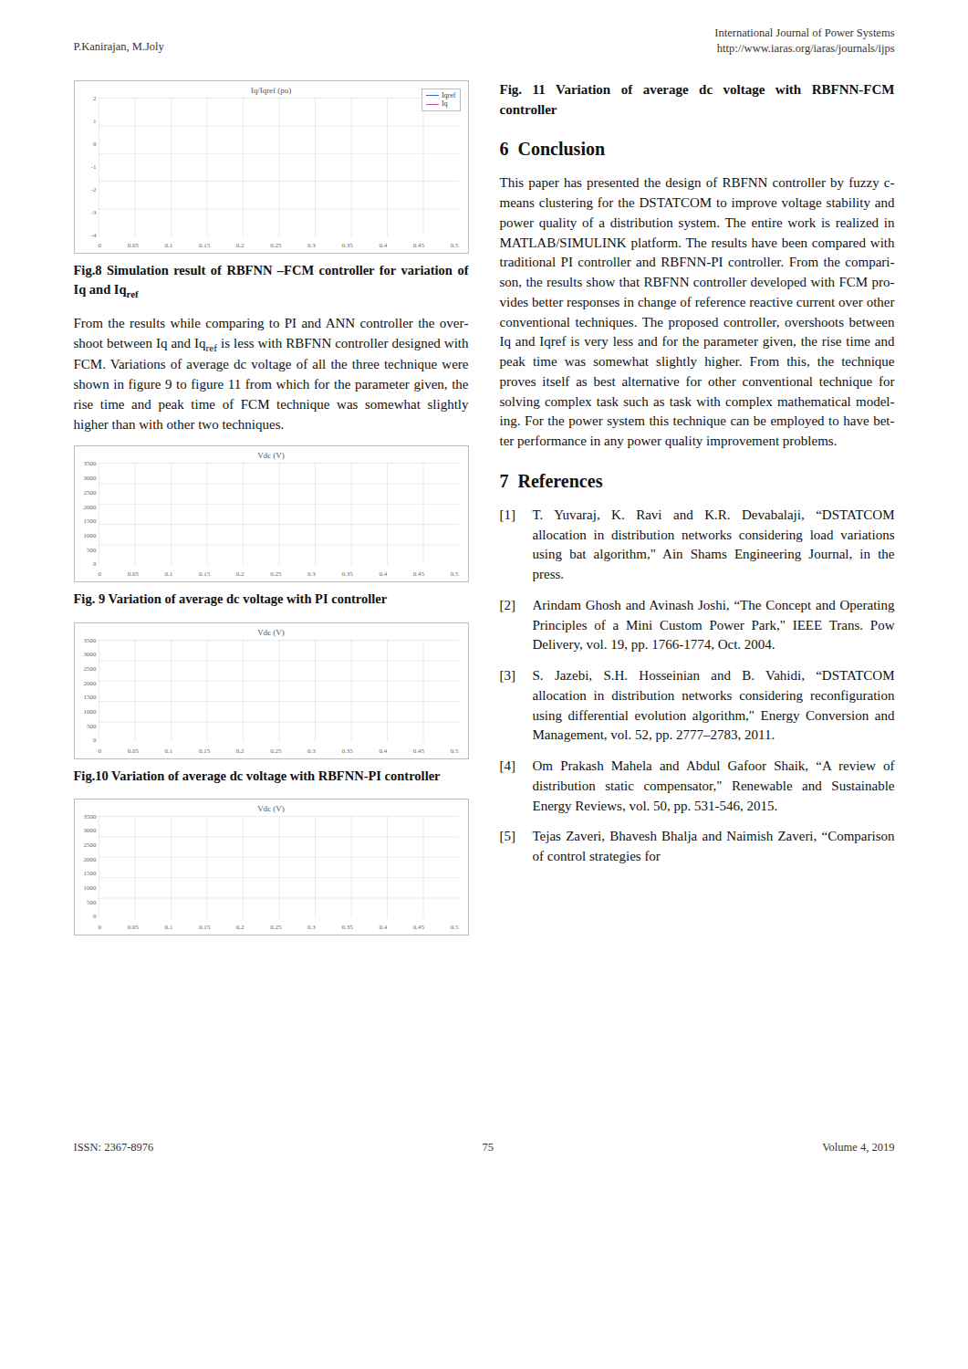P.Kanirajan, M.Joly
International Journal of Power Systems http://www.iaras.org/iaras/journals/ijps
Iq/Iqref (pu)
210-1-2-3-4
00.050.10.150.20.250.30.350.40.450.5
Iqref Iq
Fig.8 Simulation result of RBFNN –FCM controller for variation of Iq and Iqref
From the results while comparing to PI and ANN controller the overshoot between Iq and Iqref is less with RBFNN controller designed with FCM. Variations of average dc voltage of all the three technique were shown in figure 9 to figure 11 from which for the parameter given, the rise time and peak time of FCM technique was somewhat slightly higher than with other two techniques.
Vdc (V)
3500300025002000150010005000
00.050.10.150.20.250.30.350.40.450.5
Fig. 9 Variation of average dc voltage with PI controller
Vdc (V)
3500300025002000150010005000
00.050.10.150.20.250.30.350.40.450.5
Fig.10 Variation of average dc voltage with RBFNN-PI controller
Vdc (V)
3500300025002000150010005000
00.050.10.150.20.250.30.350.40.450.5
Fig. 11 Variation of average dc voltage with RBFNN-FCM controller
6 Conclusion
This paper has presented the design of RBFNN controller by fuzzy c-means clustering for the DSTATCOM to improve voltage stability and power quality of a distribution system. The entire work is realized in MATLAB/SIMULINK platform. The results have been compared with traditional PI controller and RBFNN-PI controller. From the comparison, the results show that RBFNN controller developed with FCM provides better responses in change of reference reactive current over other conventional techniques. The proposed controller, overshoots between Iq and Iqref is very less and for the parameter given, the rise time and peak time was somewhat slightly higher. From this, the technique proves itself as best alternative for other conventional technique for solving complex task such as task with complex mathematical modeling. For the power system this technique can be employed to have better performance in any power quality improvement problems.
7 References
[1] T. Yuvaraj, K. Ravi and K.R. Devabalaji, “DSTATCOM allocation in distribution networks considering load variations using bat algorithm," Ain Shams Engineering Journal, in the press.
[2] Arindam Ghosh and Avinash Joshi, “The Concept and Operating Principles of a Mini Custom Power Park," IEEE Trans. Pow Delivery, vol. 19, pp. 1766-1774, Oct. 2004.
[3] S. Jazebi, S.H. Hosseinian and B. Vahidi, “DSTATCOM allocation in distribution networks considering reconfiguration using differential evolution algorithm," Energy Conversion and Management, vol. 52, pp. 2777–2783, 2011.
[4] Om Prakash Mahela and Abdul Gafoor Shaik, “A review of distribution static compensator," Renewable and Sustainable Energy Reviews, vol. 50, pp. 531-546, 2015.
[5] Tejas Zaveri, Bhavesh Bhalja and Naimish Zaveri, “Comparison of control strategies for
ISSN: 2367-8976
75
Volume 4, 2019